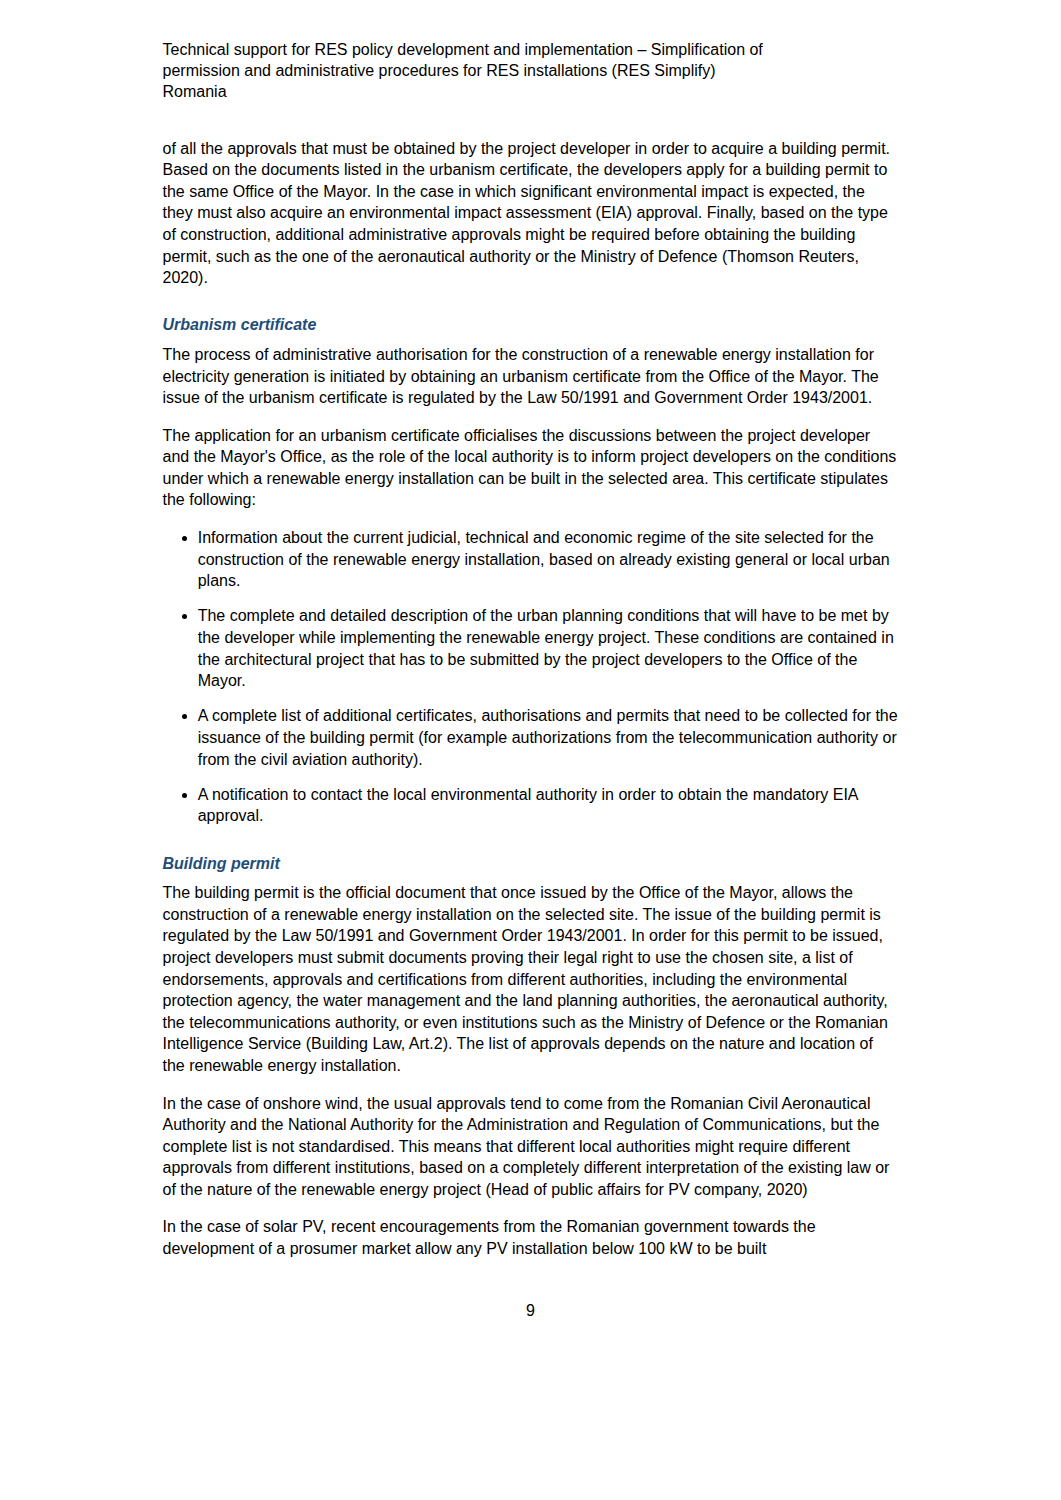Technical support for RES policy development and implementation – Simplification of
permission and administrative procedures for RES installations (RES Simplify)
Romania
of all the approvals that must be obtained by the project developer in order to acquire a building permit. Based on the documents listed in the urbanism certificate, the developers apply for a building permit to the same Office of the Mayor. In the case in which significant environmental impact is expected, the they must also acquire an environmental impact assessment (EIA) approval. Finally, based on the type of construction, additional administrative approvals might be required before obtaining the building permit, such as the one of the aeronautical authority or the Ministry of Defence (Thomson Reuters, 2020).
Urbanism certificate
The process of administrative authorisation for the construction of a renewable energy installation for electricity generation is initiated by obtaining an urbanism certificate from the Office of the Mayor. The issue of the urbanism certificate is regulated by the Law 50/1991 and Government Order 1943/2001.
The application for an urbanism certificate officialises the discussions between the project developer and the Mayor's Office, as the role of the local authority is to inform project developers on the conditions under which a renewable energy installation can be built in the selected area. This certificate stipulates the following:
Information about the current judicial, technical and economic regime of the site selected for the construction of the renewable energy installation, based on already existing general or local urban plans.
The complete and detailed description of the urban planning conditions that will have to be met by the developer while implementing the renewable energy project. These conditions are contained in the architectural project that has to be submitted by the project developers to the Office of the Mayor.
A complete list of additional certificates, authorisations and permits that need to be collected for the issuance of the building permit (for example authorizations from the telecommunication authority or from the civil aviation authority).
A notification to contact the local environmental authority in order to obtain the mandatory EIA approval.
Building permit
The building permit is the official document that once issued by the Office of the Mayor, allows the construction of a renewable energy installation on the selected site. The issue of the building permit is regulated by the Law 50/1991 and Government Order 1943/2001. In order for this permit to be issued, project developers must submit documents proving their legal right to use the chosen site, a list of endorsements, approvals and certifications from different authorities, including the environmental protection agency, the water management and the land planning authorities, the aeronautical authority, the telecommunications authority, or even institutions such as the Ministry of Defence or the Romanian Intelligence Service (Building Law, Art.2). The list of approvals depends on the nature and location of the renewable energy installation.
In the case of onshore wind, the usual approvals tend to come from the Romanian Civil Aeronautical Authority and the National Authority for the Administration and Regulation of Communications, but the complete list is not standardised. This means that different local authorities might require different approvals from different institutions, based on a completely different interpretation of the existing law or of the nature of the renewable energy project (Head of public affairs for PV company, 2020)
In the case of solar PV, recent encouragements from the Romanian government towards the development of a prosumer market allow any PV installation below 100 kW to be built
9